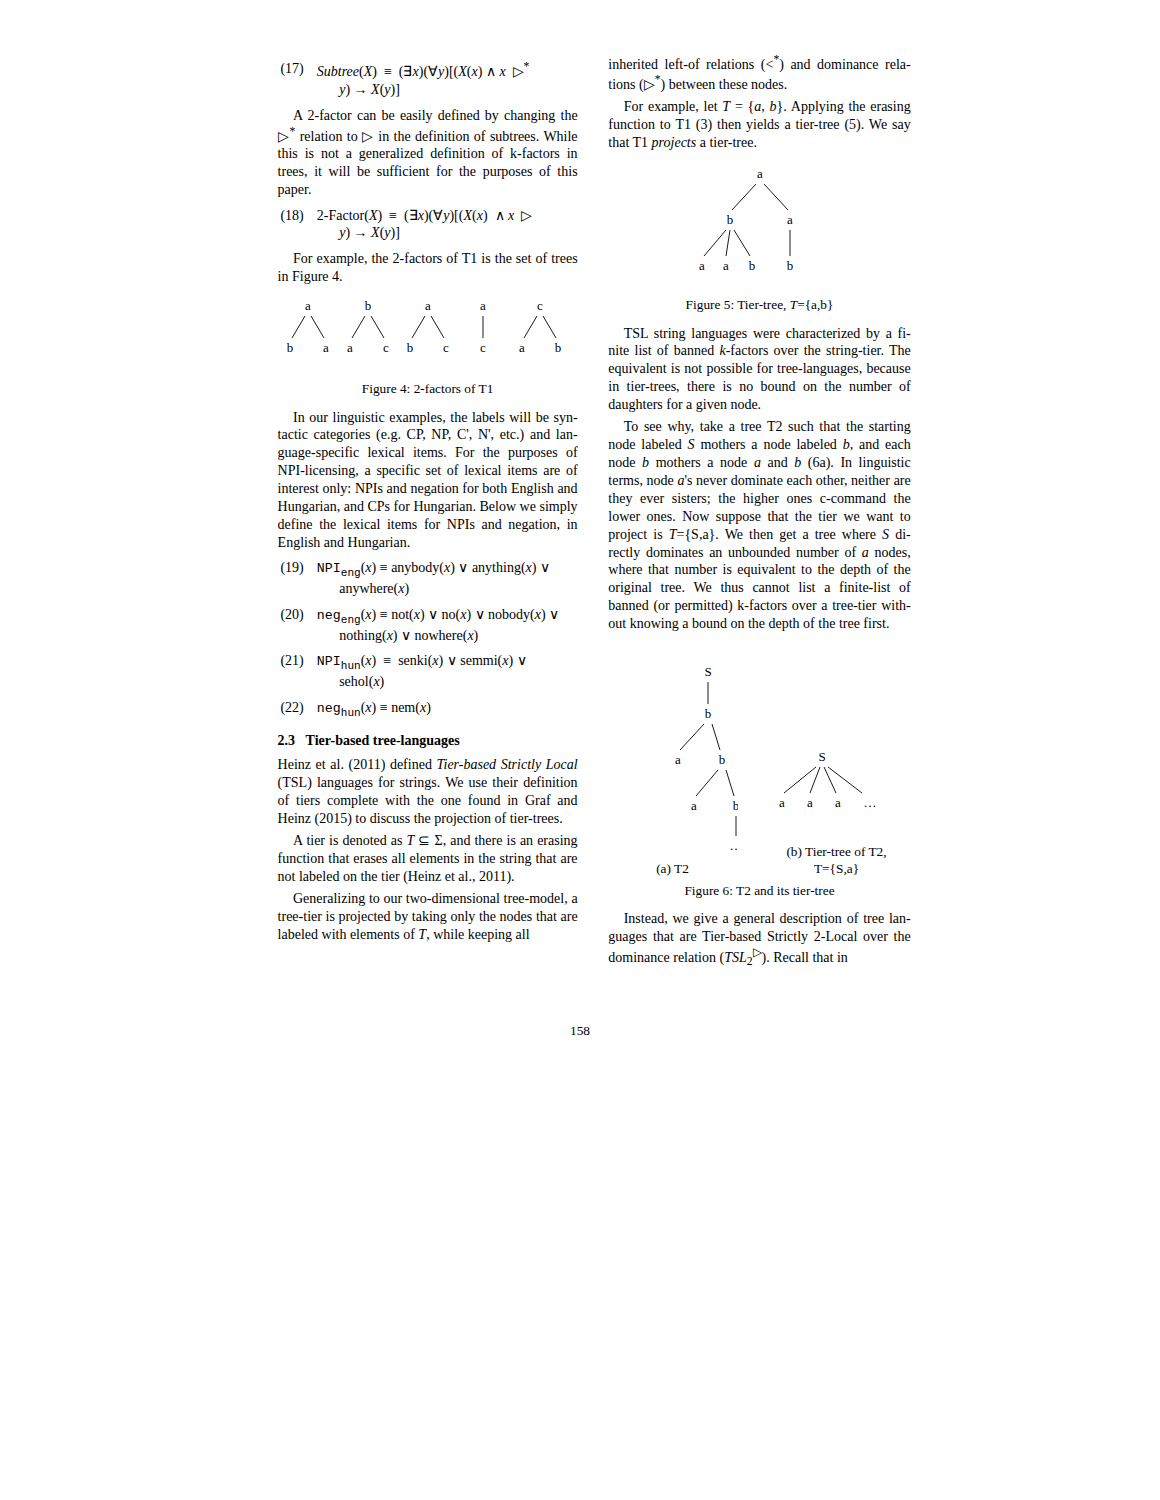(17)
Subtree(X) ≡ (∃x)(∀y)[(X(x) ∧ x ▷*
y) → X(y)]
A 2-factor can be easily defined by changing the ▷* relation to ▷ in the definition of subtrees. While this is not a generalized definition of k-factors in trees, it will be sufficient for the purposes of this paper.
(18)
2-Factor(X) ≡ (∃x)(∀y)[(X(x) ∧ x ▷
y) → X(y)]
For example, the 2-factors of T1 is the set of trees in Figure 4.
a b a b a c a b c a c c a b
Figure 4: 2-factors of T1
In our linguistic examples, the labels will be syntactic categories (e.g. CP, NP, C', N', etc.) and language-specific lexical items. For the purposes of NPI-licensing, a specific set of lexical items are of interest only: NPIs and negation for both English and Hungarian, and CPs for Hungarian. Below we simply define the lexical items for NPIs and negation, in English and Hungarian.
(19)
NPIeng(x) ≡ anybody(x) ∨ anything(x) ∨
anywhere(x)
(20)
negeng(x) ≡ not(x) ∨ no(x) ∨ nobody(x) ∨
nothing(x) ∨ nowhere(x)
(21)
NPIhun(x) ≡ senki(x) ∨ semmi(x) ∨
sehol(x)
(22)
neghun(x) ≡ nem(x)
2.3 Tier-based tree-languages
Heinz et al. (2011) defined Tier-based Strictly Local (TSL) languages for strings. We use their definition of tiers complete with the one found in Graf and Heinz (2015) to discuss the projection of tier-trees.
A tier is denoted as T ⊆ Σ, and there is an erasing function that erases all elements in the string that are not labeled on the tier (Heinz et al., 2011).
Generalizing to our two-dimensional tree-model, a tree-tier is projected by taking only the nodes that are labeled with elements of T, while keeping all
inherited left-of relations (<*) and dominance relations (▷*) between these nodes.
For example, let T = {a, b}. Applying the erasing function to T1 (3) then yields a tier-tree (5). We say that T1 projects a tier-tree.
a b a a a b b
Figure 5: Tier-tree, T={a,b}
TSL string languages were characterized by a finite list of banned k-factors over the string-tier. The equivalent is not possible for tree-languages, because in tier-trees, there is no bound on the number of daughters for a given node.
To see why, take a tree T2 such that the starting node labeled S mothers a node labeled b, and each node b mothers a node a and b (6a). In linguistic terms, node a's never dominate each other, neither are they ever sisters; the higher ones c-command the lower ones. Now suppose that the tier we want to project is T={S,a}. We then get a tree where S directly dominates an unbounded number of a nodes, where that number is equivalent to the depth of the original tree. We thus cannot list a finite-list of banned (or permitted) k-factors over a tree-tier without knowing a bound on the depth of the tree first.
S b a b a b …
(a) T2
S a a a …
(b) Tier-tree of T2,
T={S,a}
Figure 6: T2 and its tier-tree
Instead, we give a general description of tree languages that are Tier-based Strictly 2-Local over the dominance relation (TSL2▷). Recall that in
158